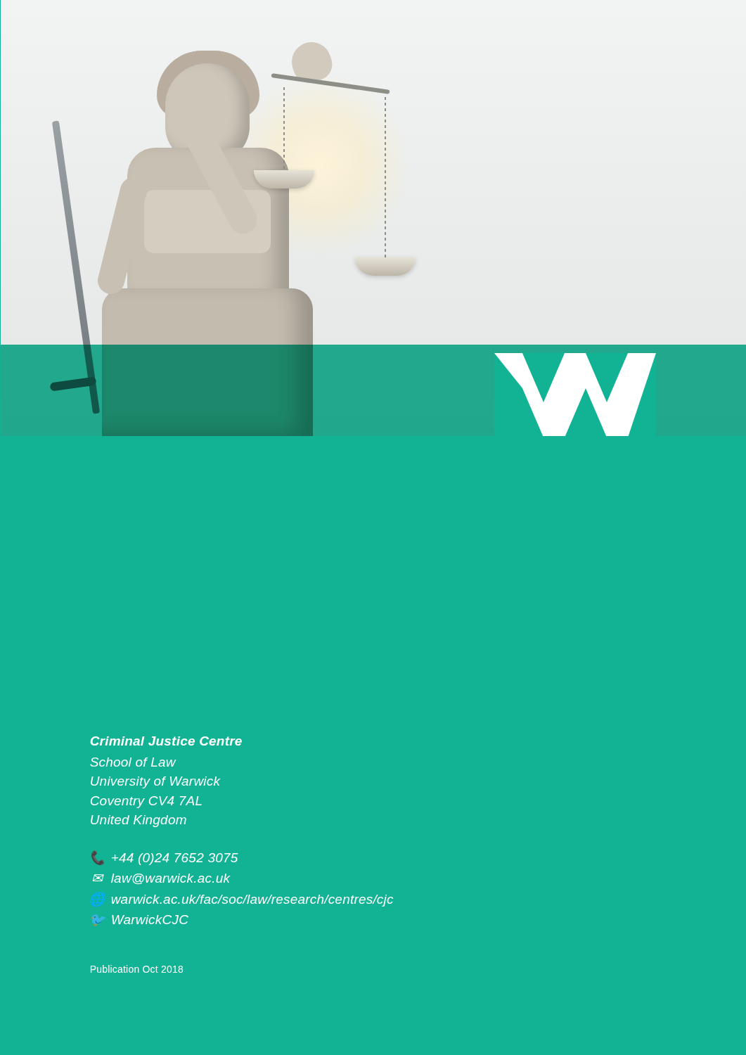Criminal Justice Centre
School of Law
University of Warwick
Coventry CV4 7AL
United Kingdom
📞+44 (0)24 7652 3075
✉law@warwick.ac.uk
🌐warwick.ac.uk/fac/soc/law/research/centres/cjc
🐦WarwickCJC
Publication Oct 2018